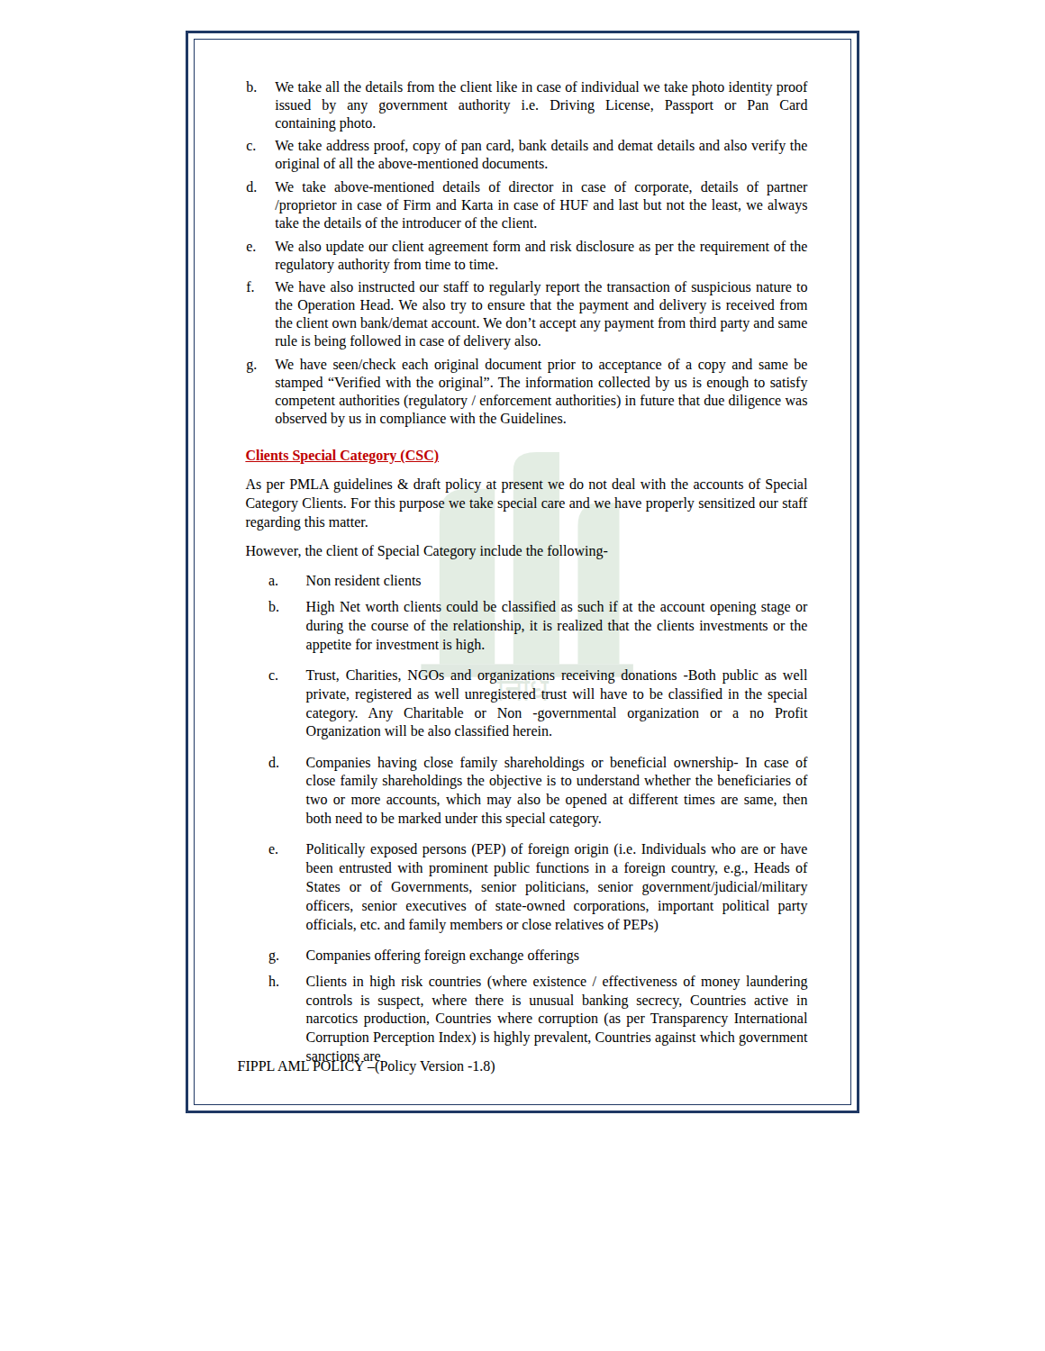निधि
b. We take all the details from the client like in case of individual we take photo identity proof issued by any government authority i.e. Driving License, Passport or Pan Card containing photo.
c. We take address proof, copy of pan card, bank details and demat details and also verify the original of all the above-mentioned documents.
d. We take above-mentioned details of director in case of corporate, details of partner /proprietor in case of Firm and Karta in case of HUF and last but not the least, we always take the details of the introducer of the client.
e. We also update our client agreement form and risk disclosure as per the requirement of the regulatory authority from time to time.
f. We have also instructed our staff to regularly report the transaction of suspicious nature to the Operation Head. We also try to ensure that the payment and delivery is received from the client own bank/demat account. We don’t accept any payment from third party and same rule is being followed in case of delivery also.
g. We have seen/check each original document prior to acceptance of a copy and same be stamped “Verified with the original”. The information collected by us is enough to satisfy competent authorities (regulatory / enforcement authorities) in future that due diligence was observed by us in compliance with the Guidelines.
Clients Special Category (CSC)
As per PMLA guidelines & draft policy at present we do not deal with the accounts of Special Category Clients. For this purpose we take special care and we have properly sensitized our staff regarding this matter.
However, the client of Special Category include the following-
a. Non resident clients
b. High Net worth clients could be classified as such if at the account opening stage or during the course of the relationship, it is realized that the clients investments or the appetite for investment is high.
c. Trust, Charities, NGOs and organizations receiving donations -Both public as well private, registered as well unregistered trust will have to be classified in the special category. Any Charitable or Non -governmental organization or a no Profit Organization will be also classified herein.
d. Companies having close family shareholdings or beneficial ownership- In case of close family shareholdings the objective is to understand whether the beneficiaries of two or more accounts, which may also be opened at different times are same, then both need to be marked under this special category.
e. Politically exposed persons (PEP) of foreign origin (i.e. Individuals who are or have been entrusted with prominent public functions in a foreign country, e.g., Heads of States or of Governments, senior politicians, senior government/judicial/military officers, senior executives of state-owned corporations, important political party officials, etc. and family members or close relatives of PEPs)
g. Companies offering foreign exchange offerings
h. Clients in high risk countries (where existence / effectiveness of money laundering controls is suspect, where there is unusual banking secrecy, Countries active in narcotics production, Countries where corruption (as per Transparency International Corruption Perception Index) is highly prevalent, Countries against which government sanctions are
FIPPL AML POLICY –(Policy Version -1.8)